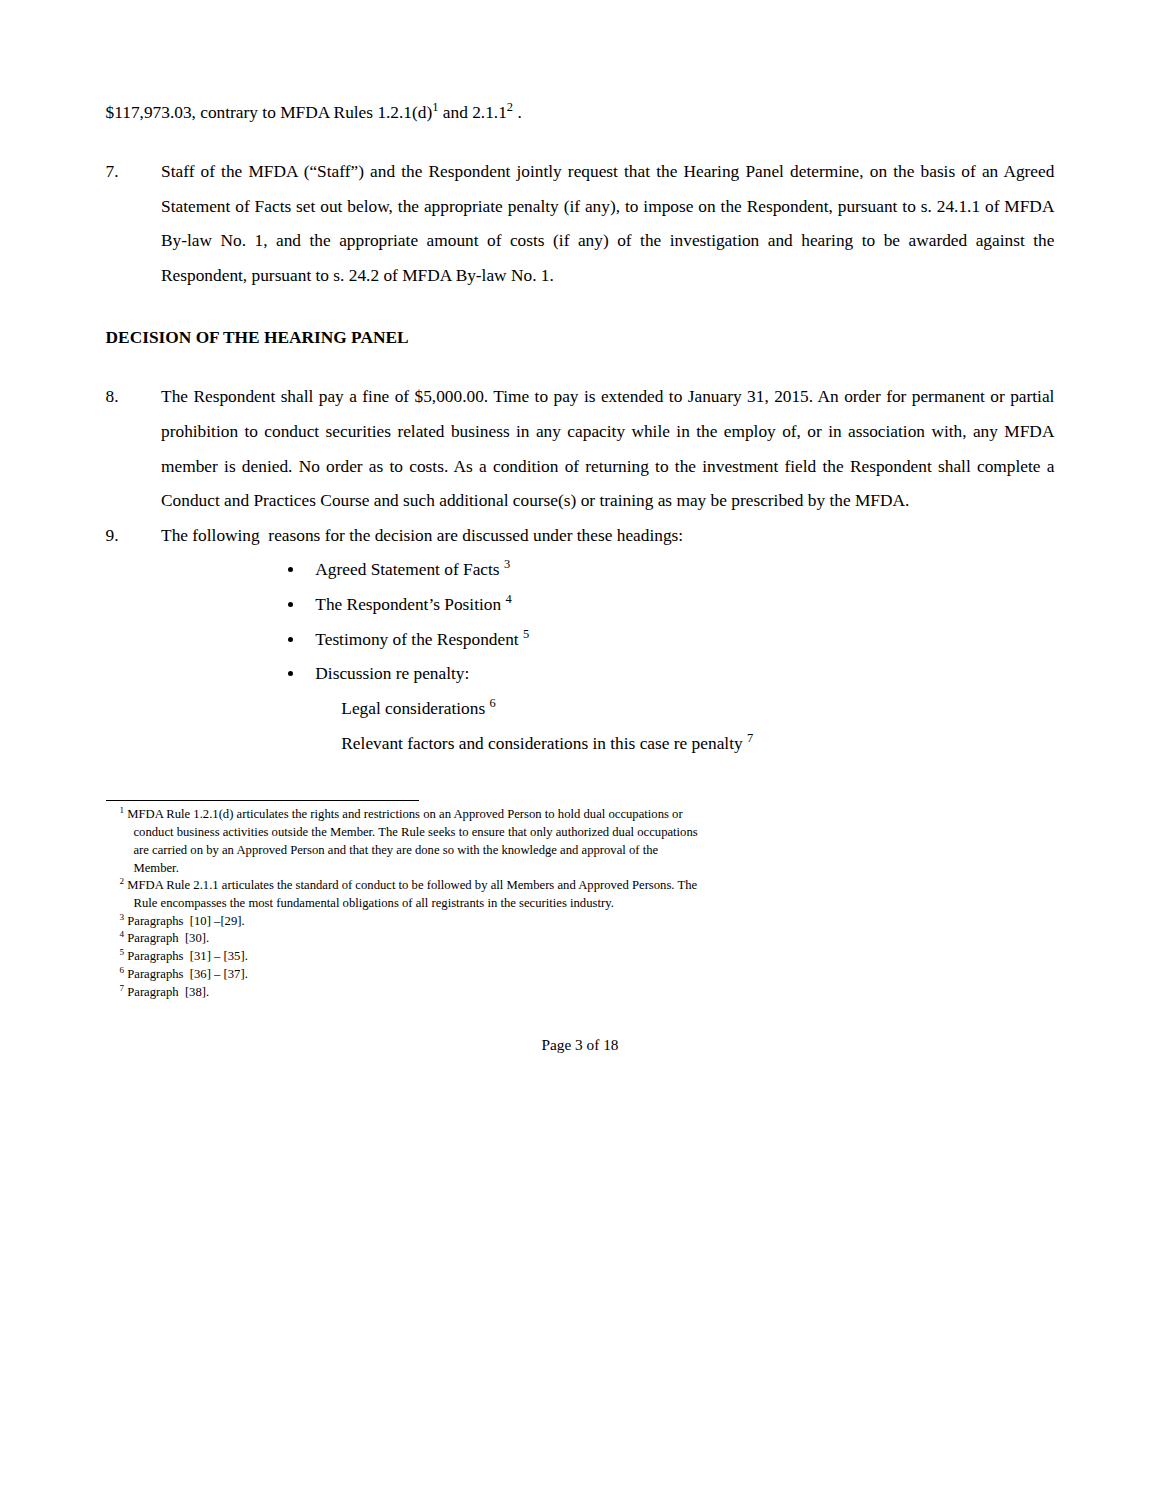$117,973.03, contrary to MFDA Rules 1.2.1(d)1 and 2.1.12 .
7.
Staff of the MFDA (“Staff”) and the Respondent jointly request that the Hearing Panel determine, on the basis of an Agreed Statement of Facts set out below, the appropriate penalty (if any), to impose on the Respondent, pursuant to s. 24.1.1 of MFDA By-law No. 1, and the appropriate amount of costs (if any) of the investigation and hearing to be awarded against the Respondent, pursuant to s. 24.2 of MFDA By-law No. 1.
DECISION OF THE HEARING PANEL
8.
The Respondent shall pay a fine of $5,000.00. Time to pay is extended to January 31, 2015. An order for permanent or partial prohibition to conduct securities related business in any capacity while in the employ of, or in association with, any MFDA member is denied. No order as to costs. As a condition of returning to the investment field the Respondent shall complete a Conduct and Practices Course and such additional course(s) or training as may be prescribed by the MFDA.
9.
The following reasons for the decision are discussed under these headings:
Agreed Statement of Facts 3
The Respondent’s Position 4
Testimony of the Respondent 5
Discussion re penalty:
Legal considerations 6
Relevant factors and considerations in this case re penalty 7
1 MFDA Rule 1.2.1(d) articulates the rights and restrictions on an Approved Person to hold dual occupations or
conduct business activities outside the Member. The Rule seeks to ensure that only authorized dual occupations
are carried on by an Approved Person and that they are done so with the knowledge and approval of the
Member.
2 MFDA Rule 2.1.1 articulates the standard of conduct to be followed by all Members and Approved Persons. The
Rule encompasses the most fundamental obligations of all registrants in the securities industry.
3 Paragraphs [10] –[29].
4 Paragraph [30].
5 Paragraphs [31] – [35].
6 Paragraphs [36] – [37].
7 Paragraph [38].
Page 3 of 18